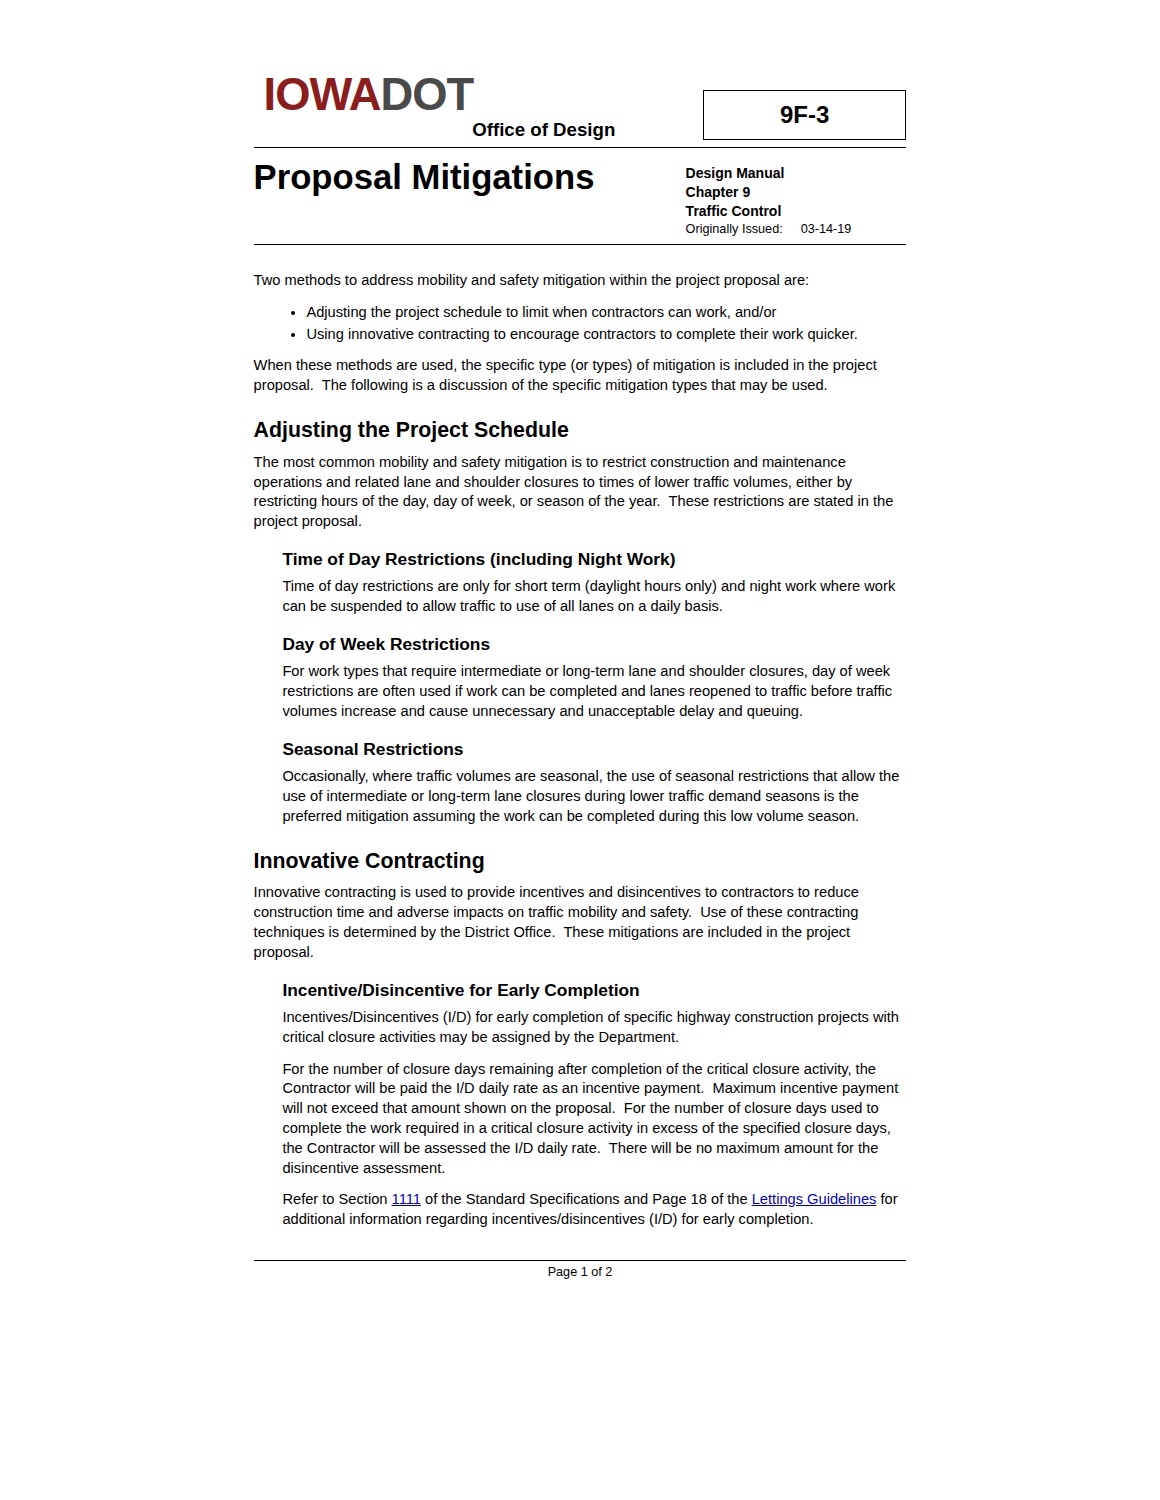IOWA DOT
Office of Design
9F-3
Proposal Mitigations
Design Manual
Chapter 9
Traffic Control
Originally Issued:03-14-19
Two methods to address mobility and safety mitigation within the project proposal are:
Adjusting the project schedule to limit when contractors can work, and/or
Using innovative contracting to encourage contractors to complete their work quicker.
When these methods are used, the specific type (or types) of mitigation is included in the project proposal. The following is a discussion of the specific mitigation types that may be used.
Adjusting the Project Schedule
The most common mobility and safety mitigation is to restrict construction and maintenance operations and related lane and shoulder closures to times of lower traffic volumes, either by restricting hours of the day, day of week, or season of the year. These restrictions are stated in the project proposal.
Time of Day Restrictions (including Night Work)
Time of day restrictions are only for short term (daylight hours only) and night work where work can be suspended to allow traffic to use of all lanes on a daily basis.
Day of Week Restrictions
For work types that require intermediate or long-term lane and shoulder closures, day of week restrictions are often used if work can be completed and lanes reopened to traffic before traffic volumes increase and cause unnecessary and unacceptable delay and queuing.
Seasonal Restrictions
Occasionally, where traffic volumes are seasonal, the use of seasonal restrictions that allow the use of intermediate or long-term lane closures during lower traffic demand seasons is the preferred mitigation assuming the work can be completed during this low volume season.
Innovative Contracting
Innovative contracting is used to provide incentives and disincentives to contractors to reduce construction time and adverse impacts on traffic mobility and safety. Use of these contracting techniques is determined by the District Office. These mitigations are included in the project proposal.
Incentive/Disincentive for Early Completion
Incentives/Disincentives (I/D) for early completion of specific highway construction projects with critical closure activities may be assigned by the Department.
For the number of closure days remaining after completion of the critical closure activity, the Contractor will be paid the I/D daily rate as an incentive payment. Maximum incentive payment will not exceed that amount shown on the proposal. For the number of closure days used to complete the work required in a critical closure activity in excess of the specified closure days, the Contractor will be assessed the I/D daily rate. There will be no maximum amount for the disincentive assessment.
Refer to Section 1111 of the Standard Specifications and Page 18 of the Lettings Guidelines for additional information regarding incentives/disincentives (I/D) for early completion.
Page 1 of 2